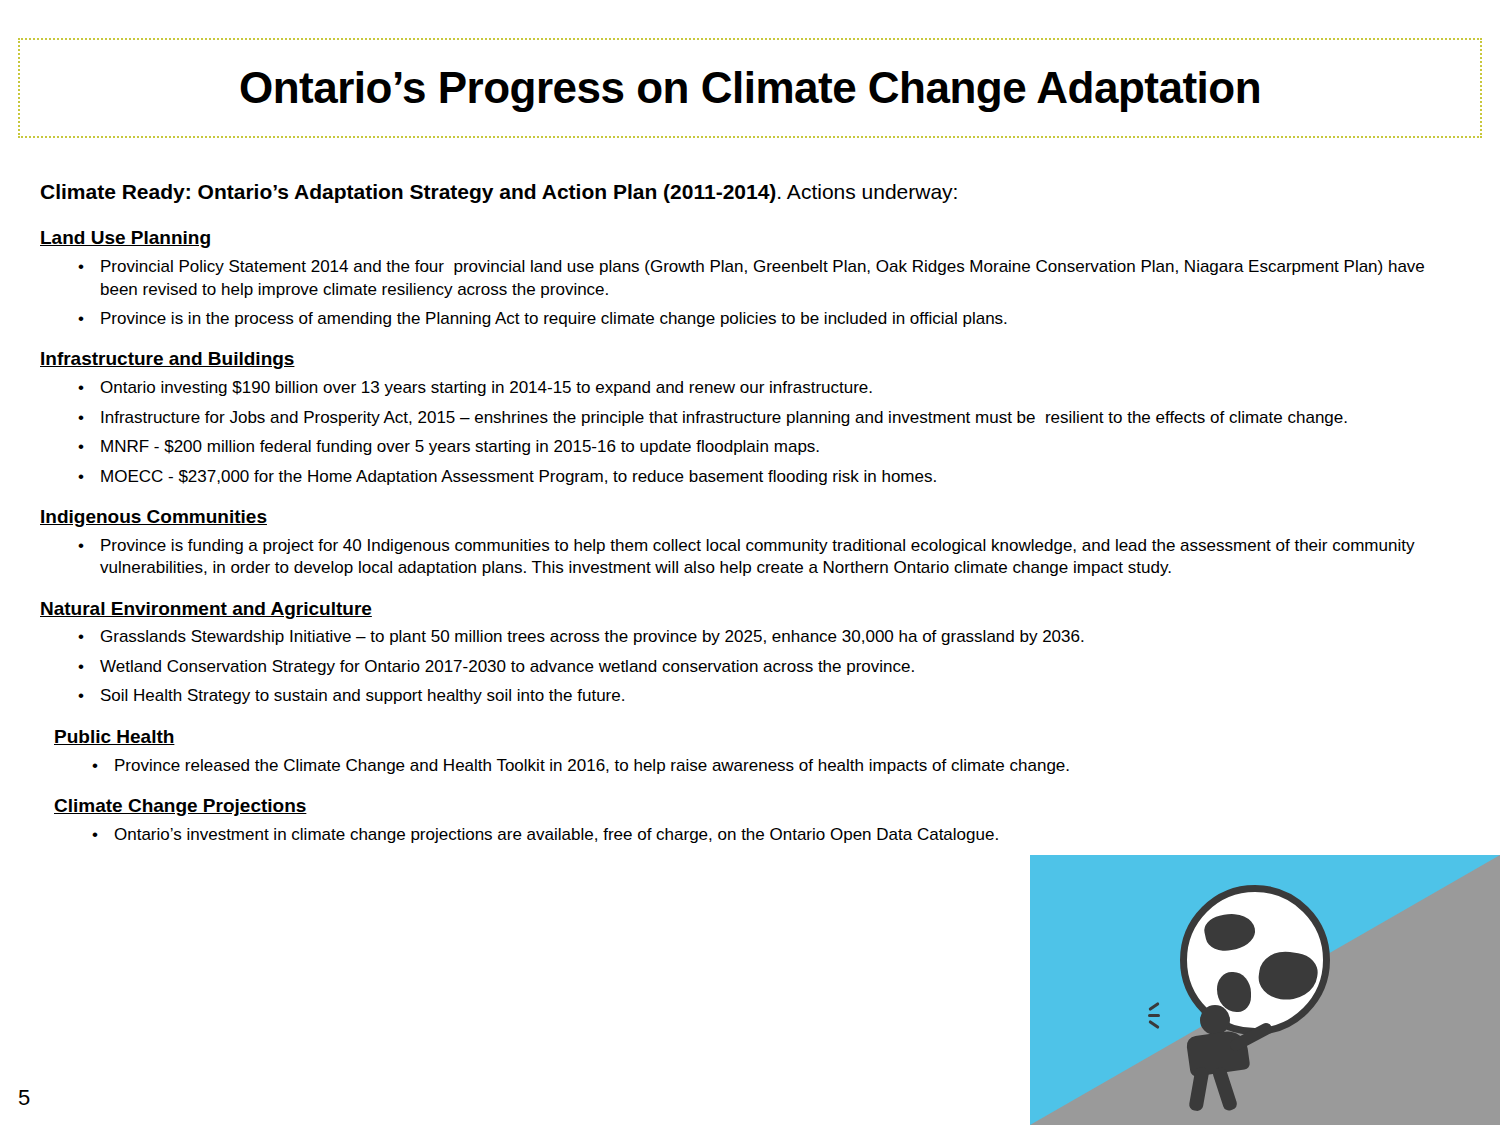Ontario’s Progress on Climate Change Adaptation
Climate Ready: Ontario’s Adaptation Strategy and Action Plan (2011-2014). Actions underway:
Land Use Planning
Provincial Policy Statement 2014 and the four provincial land use plans (Growth Plan, Greenbelt Plan, Oak Ridges Moraine Conservation Plan, Niagara Escarpment Plan) have been revised to help improve climate resiliency across the province.
Province is in the process of amending the Planning Act to require climate change policies to be included in official plans.
Infrastructure and Buildings
Ontario investing $190 billion over 13 years starting in 2014-15 to expand and renew our infrastructure.
Infrastructure for Jobs and Prosperity Act, 2015 – enshrines the principle that infrastructure planning and investment must be resilient to the effects of climate change.
MNRF - $200 million federal funding over 5 years starting in 2015-16 to update floodplain maps.
MOECC - $237,000 for the Home Adaptation Assessment Program, to reduce basement flooding risk in homes.
Indigenous Communities
Province is funding a project for 40 Indigenous communities to help them collect local community traditional ecological knowledge, and lead the assessment of their community vulnerabilities, in order to develop local adaptation plans. This investment will also help create a Northern Ontario climate change impact study.
Natural Environment and Agriculture
Grasslands Stewardship Initiative – to plant 50 million trees across the province by 2025, enhance 30,000 ha of grassland by 2036.
Wetland Conservation Strategy for Ontario 2017-2030 to advance wetland conservation across the province.
Soil Health Strategy to sustain and support healthy soil into the future.
Public Health
Province released the Climate Change and Health Toolkit in 2016, to help raise awareness of health impacts of climate change.
Climate Change Projections
Ontario’s investment in climate change projections are available, free of charge, on the Ontario Open Data Catalogue.
5